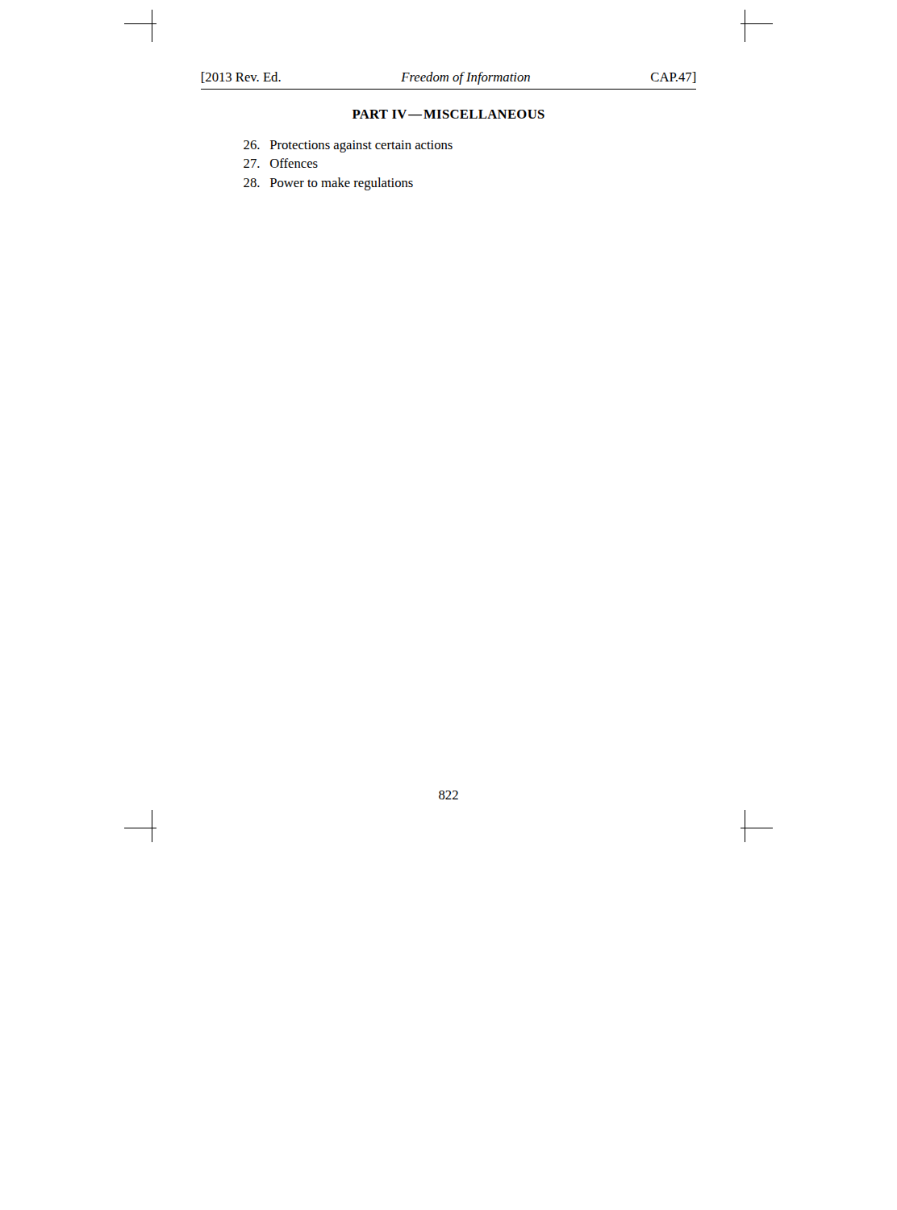[2013 Rev. Ed. Freedom of Information CAP.47]
PART IV — MISCELLANEOUS
26. Protections against certain actions
27. Offences
28. Power to make regulations
822